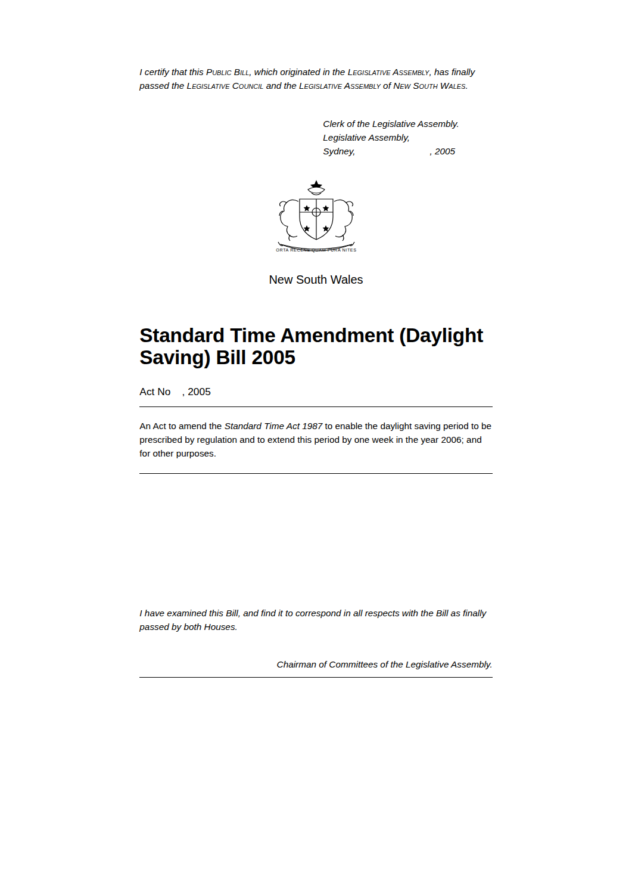I certify that this Public Bill, which originated in the Legislative Assembly, has finally passed the Legislative Council and the Legislative Assembly of New South Wales.
Clerk of the Legislative Assembly. Legislative Assembly, Sydney,, 2005
ORTA RECENS QUAM PURA NITES
New South Wales
Standard Time Amendment (Daylight Saving) Bill 2005
Act No , 2005
An Act to amend the Standard Time Act 1987 to enable the daylight saving period to be prescribed by regulation and to extend this period by one week in the year 2006; and for other purposes.
I have examined this Bill, and find it to correspond in all respects with the Bill as finally passed by both Houses.
Chairman of Committees of the Legislative Assembly.